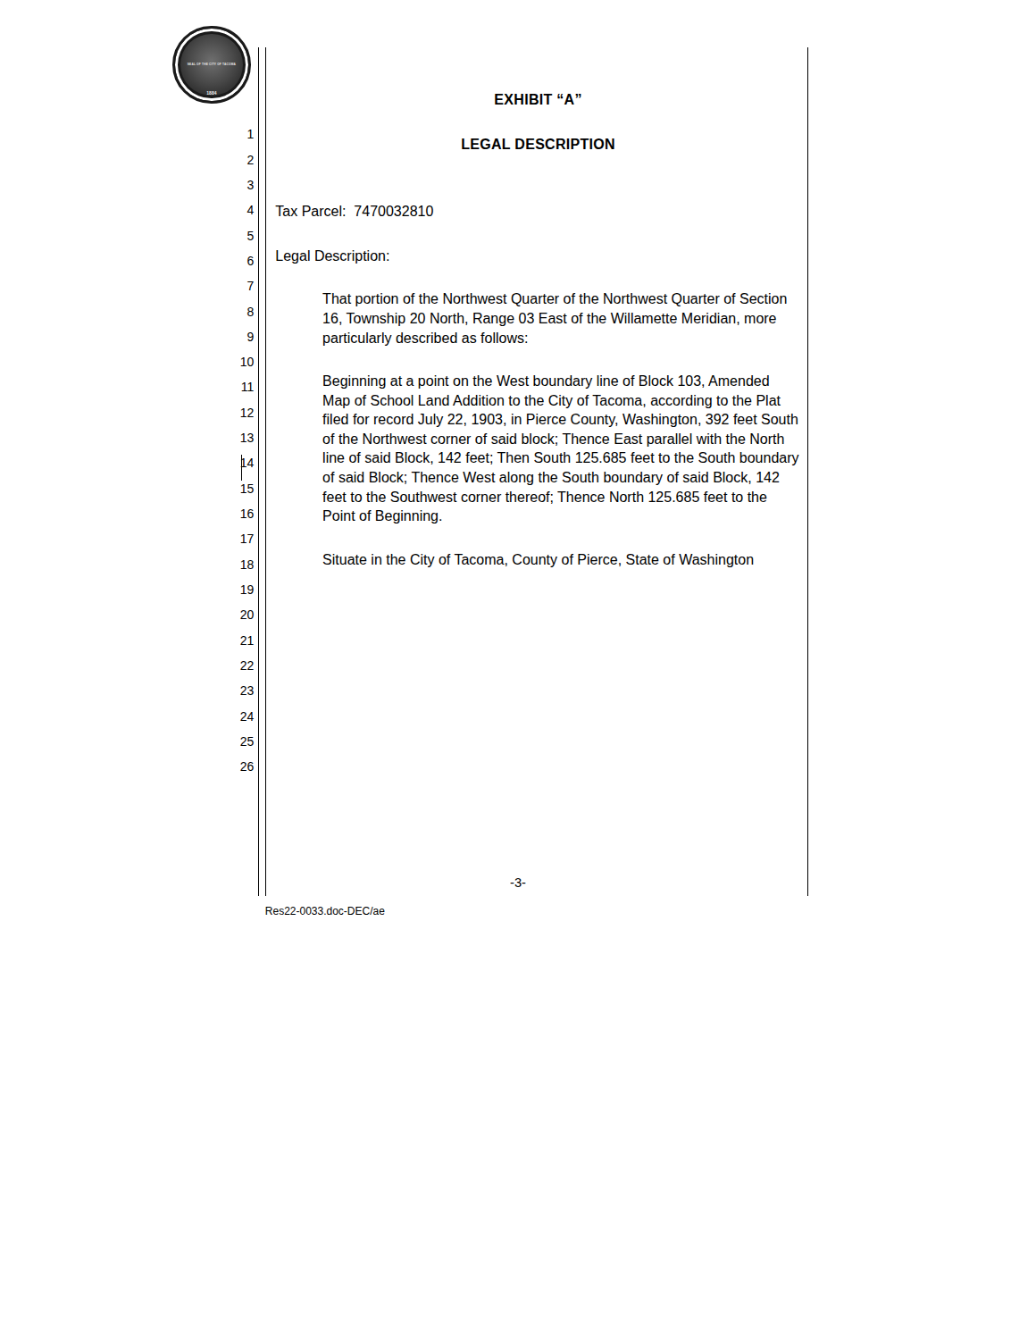1
2
3
4
5
6
7
8
9
10
11
12
13
14
15
16
17
18
19
20
21
22
23
24
25
26
EXHIBIT “A”
LEGAL DESCRIPTION
Tax Parcel: 7470032810
Legal Description:
That portion of the Northwest Quarter of the Northwest Quarter of Section 16, Township 20 North, Range 03 East of the Willamette Meridian, more particularly described as follows:
Beginning at a point on the West boundary line of Block 103, Amended Map of School Land Addition to the City of Tacoma, according to the Plat filed for record July 22, 1903, in Pierce County, Washington, 392 feet South of the Northwest corner of said block; Thence East parallel with the North line of said Block, 142 feet; Then South 125.685 feet to the South boundary of said Block; Thence West along the South boundary of said Block, 142 feet to the Southwest corner thereof; Thence North 125.685 feet to the Point of Beginning.
Situate in the City of Tacoma, County of Pierce, State of Washington
-3-
Res22-0033.doc-DEC/ae